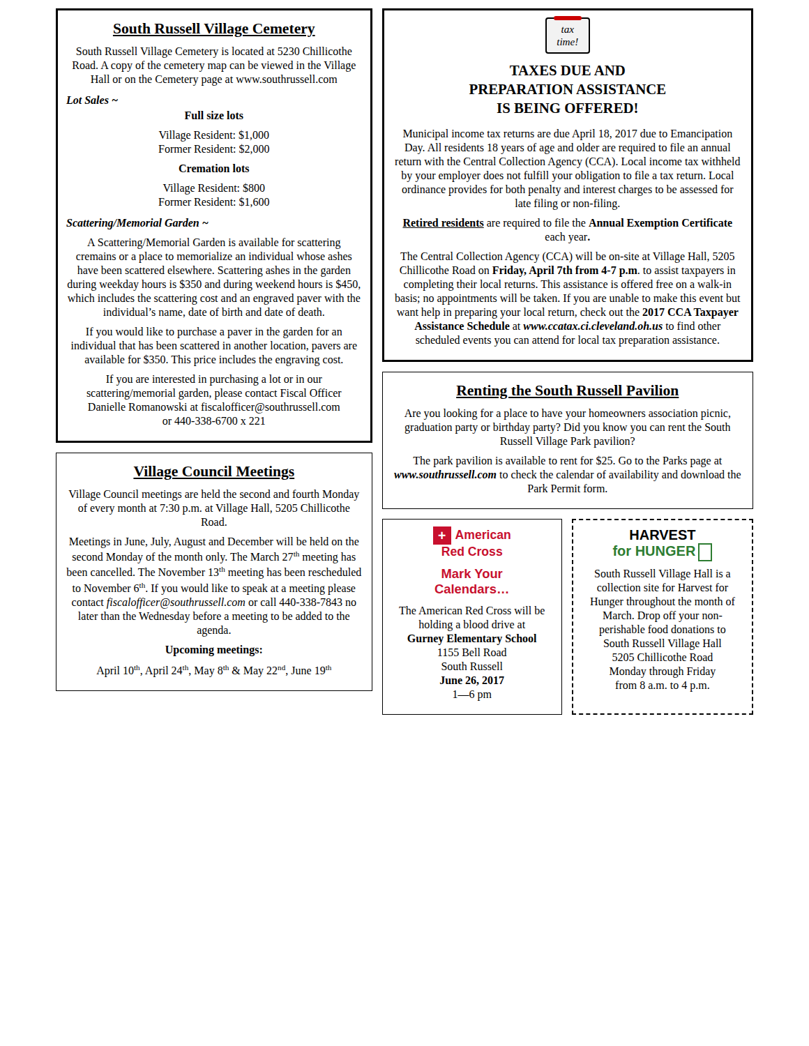South Russell Village Cemetery
South Russell Village Cemetery is located at 5230 Chillicothe Road. A copy of the cemetery map can be viewed in the Village Hall or on the Cemetery page at www.southrussell.com
Lot Sales ~
Full size lots
Village Resident: $1,000
Former Resident: $2,000
Cremation lots
Village Resident: $800
Former Resident: $1,600
Scattering/Memorial Garden ~
A Scattering/Memorial Garden is available for scattering cremains or a place to memorialize an individual whose ashes have been scattered elsewhere. Scattering ashes in the garden during weekday hours is $350 and during weekend hours is $450, which includes the scattering cost and an engraved paver with the individual’s name, date of birth and date of death.
If you would like to purchase a paver in the garden for an individual that has been scattered in another location, pavers are available for $350. This price includes the engraving cost.
If you are interested in purchasing a lot or in our scattering/memorial garden, please contact Fiscal Officer Danielle Romanowski at fiscalofficer@southrussell.com
or 440-338-6700 x 221
Village Council Meetings
Village Council meetings are held the second and fourth Monday of every month at 7:30 p.m. at Village Hall, 5205 Chillicothe Road.
Meetings in June, July, August and December will be held on the second Monday of the month only. The March 27th meeting has been cancelled. The November 13th meeting has been rescheduled to November 6th. If you would like to speak at a meeting please contact fiscalofficer@southrussell.com or call 440-338-7843 no later than the Wednesday before a meeting to be added to the agenda.
Upcoming meetings:
April 10th, April 24th, May 8th & May 22nd, June 19th
tax
time!
TAXES DUE AND
PREPARATION ASSISTANCE
IS BEING OFFERED!
Municipal income tax returns are due April 18, 2017 due to Emancipation Day. All residents 18 years of age and older are required to file an annual return with the Central Collection Agency (CCA). Local income tax withheld by your employer does not fulfill your obligation to file a tax return. Local ordinance provides for both penalty and interest charges to be assessed for late filing or non-filing.
Retired residents are required to file the Annual Exemption Certificate each year.
The Central Collection Agency (CCA) will be on-site at Village Hall, 5205 Chillicothe Road on Friday, April 7th from 4-7 p.m. to assist taxpayers in completing their local returns. This assistance is offered free on a walk-in basis; no appointments will be taken. If you are unable to make this event but want help in preparing your local return, check out the 2017 CCA Taxpayer Assistance Schedule at www.ccatax.ci.cleveland.oh.us to find other scheduled events you can attend for local tax preparation assistance.
Renting the South Russell Pavilion
Are you looking for a place to have your homeowners association picnic, graduation party or birthday party? Did you know you can rent the South Russell Village Park pavilion?
The park pavilion is available to rent for $25. Go to the Parks page at www.southrussell.com to check the calendar of availability and download the Park Permit form.
+American
Red Cross
Mark Your
Calendars…
The American Red Cross will be holding a blood drive at
Gurney Elementary School
1155 Bell Road
South Russell
June 26, 2017
1—6 pm
HARVEST
for HUNGER
South Russell Village Hall is a collection site for Harvest for Hunger throughout the month of March. Drop off your non-perishable food donations to
South Russell Village Hall
5205 Chillicothe Road
Monday through Friday
from 8 a.m. to 4 p.m.